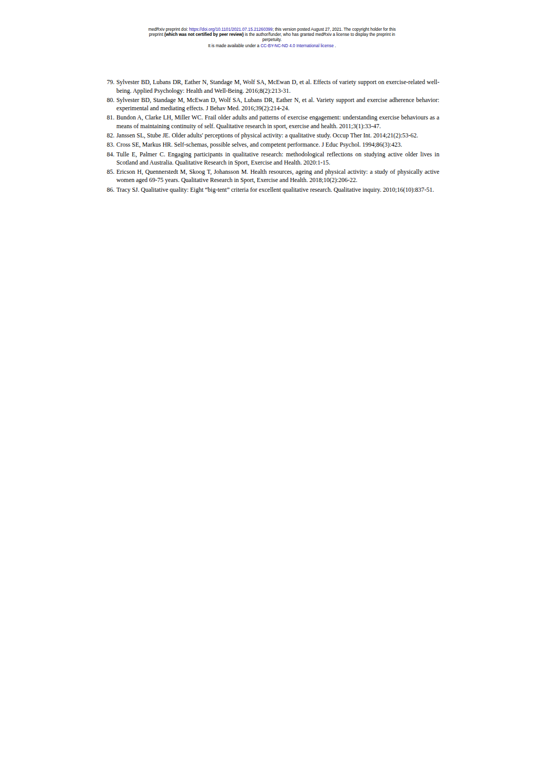medRxiv preprint doi: https://doi.org/10.1101/2021.07.15.21260399; this version posted August 27, 2021. The copyright holder for this
preprint (which was not certified by peer review) is the author/funder, who has granted medRxiv a license to display the preprint in
perpetuity.
It is made available under a CC-BY-NC-ND 4.0 International license .
Sylvester BD, Lubans DR, Eather N, Standage M, Wolf SA, McEwan D, et al. Effects of variety support on exercise-related well-being. Applied Psychology: Health and Well-Being. 2016;8(2):213-31.
Sylvester BD, Standage M, McEwan D, Wolf SA, Lubans DR, Eather N, et al. Variety support and exercise adherence behavior: experimental and mediating effects. J Behav Med. 2016;39(2):214-24.
Bundon A, Clarke LH, Miller WC. Frail older adults and patterns of exercise engagement: understanding exercise behaviours as a means of maintaining continuity of self. Qualitative research in sport, exercise and health. 2011;3(1):33-47.
Janssen SL, Stube JE. Older adults' perceptions of physical activity: a qualitative study. Occup Ther Int. 2014;21(2):53-62.
Cross SE, Markus HR. Self-schemas, possible selves, and competent performance. J Educ Psychol. 1994;86(3):423.
Tulle E, Palmer C. Engaging participants in qualitative research: methodological reflections on studying active older lives in Scotland and Australia. Qualitative Research in Sport, Exercise and Health. 2020:1-15.
Ericson H, Quennerstedt M, Skoog T, Johansson M. Health resources, ageing and physical activity: a study of physically active women aged 69-75 years. Qualitative Research in Sport, Exercise and Health. 2018;10(2):206-22.
Tracy SJ. Qualitative quality: Eight “big-tent” criteria for excellent qualitative research. Qualitative inquiry. 2010;16(10):837-51.